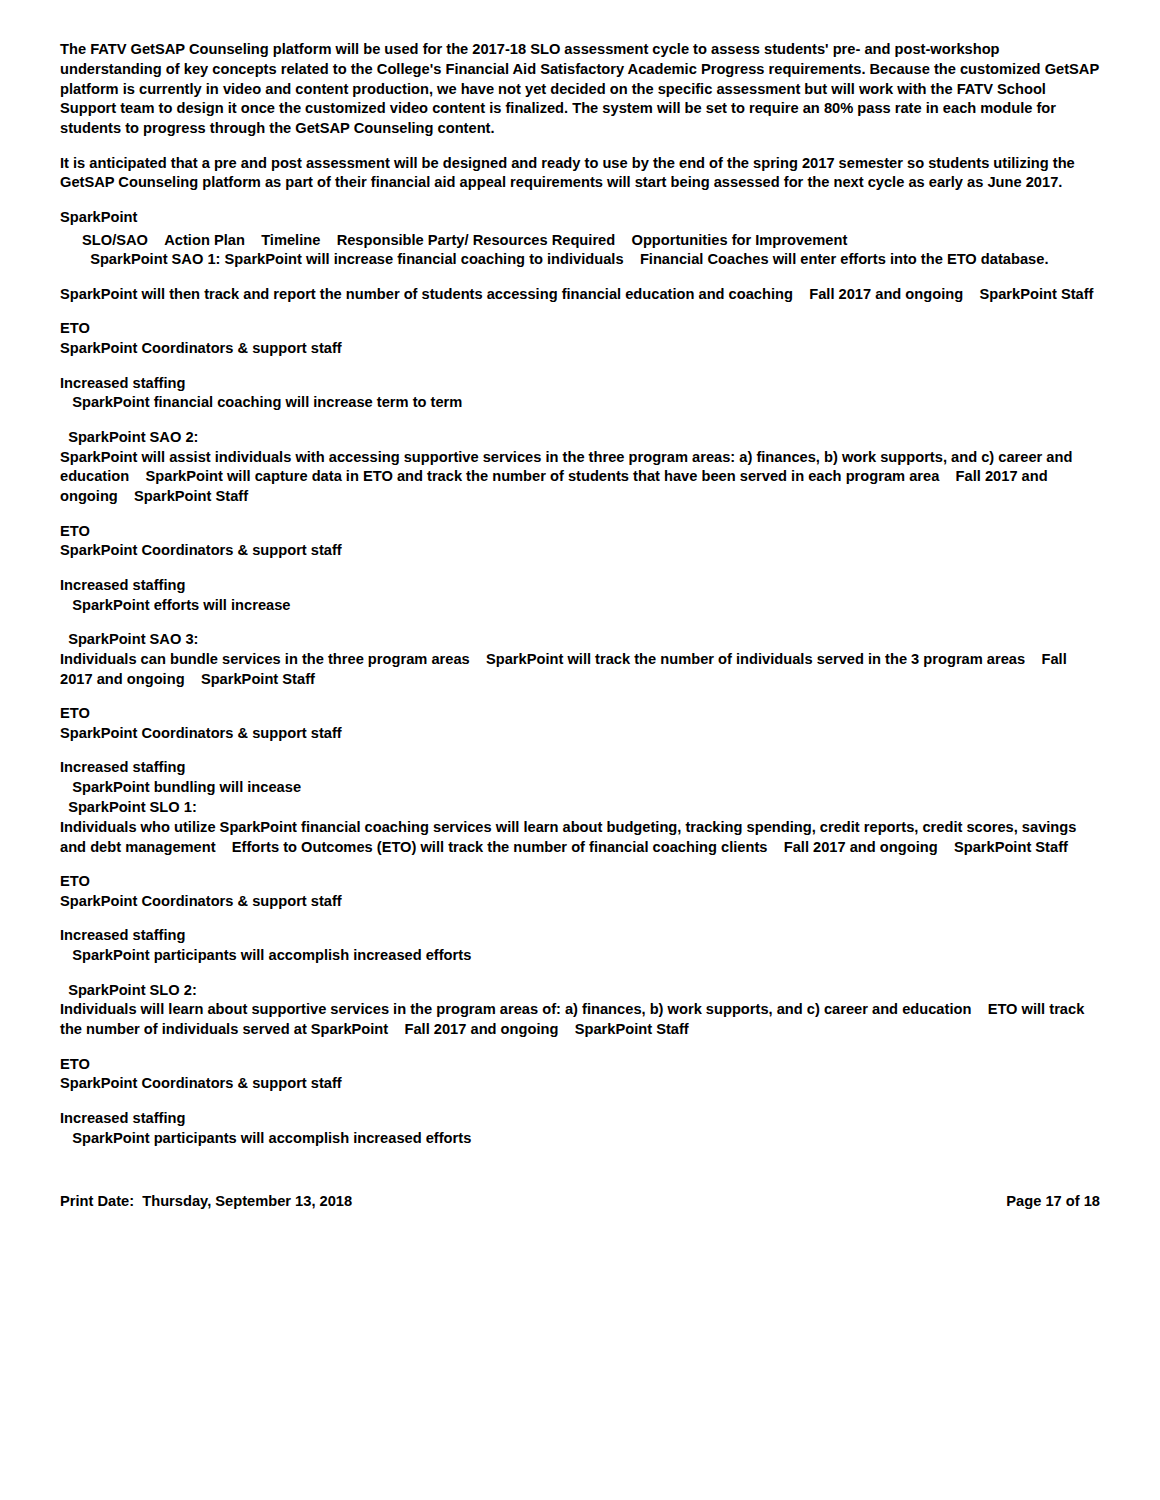The FATV GetSAP Counseling platform will be used for the 2017-18 SLO assessment cycle to assess students' pre- and post-workshop understanding of key concepts related to the College's Financial Aid Satisfactory Academic Progress requirements. Because the customized GetSAP platform is currently in video and content production, we have not yet decided on the specific assessment but will work with the FATV School Support team to design it once the customized video content is finalized. The system will be set to require an 80% pass rate in each module for students to progress through the GetSAP Counseling content.
It is anticipated that a pre and post assessment will be designed and ready to use by the end of the spring 2017 semester so students utilizing the GetSAP Counseling platform as part of their financial aid appeal requirements will start being assessed for the next cycle as early as June 2017.
SparkPoint
SLO/SAO Action Plan Timeline Responsible Party/ Resources Required Opportunities for Improvement
SparkPoint SAO 1: SparkPoint will increase financial coaching to individuals Financial Coaches will enter efforts into the ETO database.
SparkPoint will then track and report the number of students accessing financial education and coaching Fall 2017 and ongoing SparkPoint Staff
ETO
SparkPoint Coordinators & support staff
Increased staffing
SparkPoint financial coaching will increase term to term
SparkPoint SAO 2:
SparkPoint will assist individuals with accessing supportive services in the three program areas: a) finances, b) work supports, and c) career and education SparkPoint will capture data in ETO and track the number of students that have been served in each program area Fall 2017 and ongoing SparkPoint Staff
ETO
SparkPoint Coordinators & support staff
Increased staffing
SparkPoint efforts will increase
SparkPoint SAO 3:
Individuals can bundle services in the three program areas SparkPoint will track the number of individuals served in the 3 program areas Fall 2017 and ongoing SparkPoint Staff
ETO
SparkPoint Coordinators & support staff
Increased staffing
SparkPoint bundling will incease
SparkPoint SLO 1:
Individuals who utilize SparkPoint financial coaching services will learn about budgeting, tracking spending, credit reports, credit scores, savings and debt management Efforts to Outcomes (ETO) will track the number of financial coaching clients Fall 2017 and ongoing SparkPoint Staff
ETO
SparkPoint Coordinators & support staff
Increased staffing
SparkPoint participants will accomplish increased efforts
SparkPoint SLO 2:
Individuals will learn about supportive services in the program areas of: a) finances, b) work supports, and c) career and education ETO will track the number of individuals served at SparkPoint Fall 2017 and ongoing SparkPoint Staff
ETO
SparkPoint Coordinators & support staff
Increased staffing
SparkPoint participants will accomplish increased efforts
Print Date: Thursday, September 13, 2018 Page 17 of 18